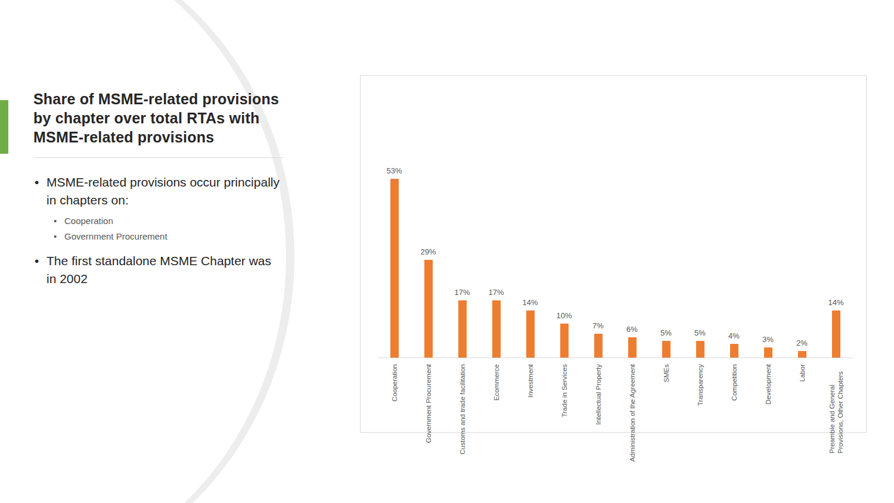Share of MSME-related provisions by chapter over total RTAs with MSME-related provisions
MSME-related provisions occur principally in chapters on:
Cooperation
Government Procurement
The first standalone MSME Chapter was in 2002
53%
29%
17%
17%
14%
10%
7%
6%
5%
5%
4%
3%
2%
14%
Cooperation
Government Procurement
Customs and trade facilitation
Ecommerce
Investment
Trade in Services
Intellectual Property
Administration of the Agreement
SMEs
Transparency
Competition
Development
Labor
Preamble and General Provisions, Other Chapters